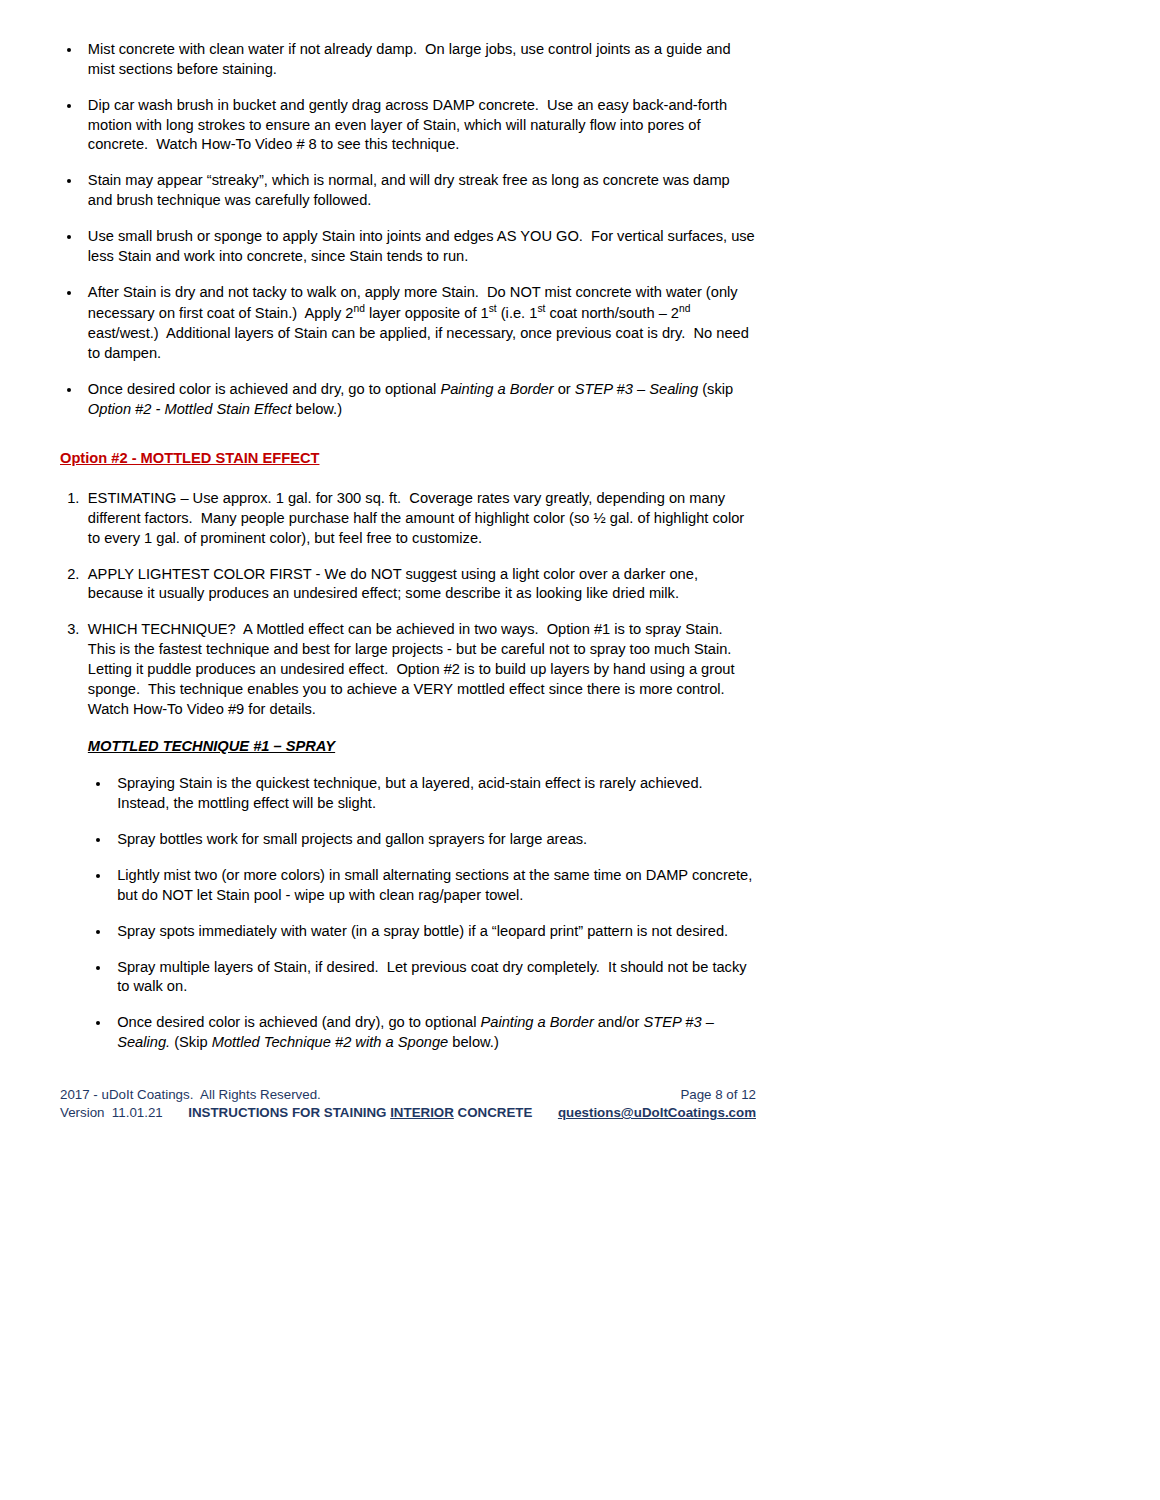Mist concrete with clean water if not already damp. On large jobs, use control joints as a guide and mist sections before staining.
Dip car wash brush in bucket and gently drag across DAMP concrete. Use an easy back-and-forth motion with long strokes to ensure an even layer of Stain, which will naturally flow into pores of concrete. Watch How-To Video # 8 to see this technique.
Stain may appear “streaky”, which is normal, and will dry streak free as long as concrete was damp and brush technique was carefully followed.
Use small brush or sponge to apply Stain into joints and edges AS YOU GO. For vertical surfaces, use less Stain and work into concrete, since Stain tends to run.
After Stain is dry and not tacky to walk on, apply more Stain. Do NOT mist concrete with water (only necessary on first coat of Stain.) Apply 2nd layer opposite of 1st (i.e. 1st coat north/south – 2nd east/west.) Additional layers of Stain can be applied, if necessary, once previous coat is dry. No need to dampen.
Once desired color is achieved and dry, go to optional Painting a Border or STEP #3 – Sealing (skip Option #2 - Mottled Stain Effect below.)
Option #2 - MOTTLED STAIN EFFECT
ESTIMATING – Use approx. 1 gal. for 300 sq. ft. Coverage rates vary greatly, depending on many different factors. Many people purchase half the amount of highlight color (so ½ gal. of highlight color to every 1 gal. of prominent color), but feel free to customize.
APPLY LIGHTEST COLOR FIRST - We do NOT suggest using a light color over a darker one, because it usually produces an undesired effect; some describe it as looking like dried milk.
WHICH TECHNIQUE? A Mottled effect can be achieved in two ways. Option #1 is to spray Stain. This is the fastest technique and best for large projects - but be careful not to spray too much Stain. Letting it puddle produces an undesired effect. Option #2 is to build up layers by hand using a grout sponge. This technique enables you to achieve a VERY mottled effect since there is more control. Watch How-To Video #9 for details.
MOTTLED TECHNIQUE #1 – SPRAY
Spraying Stain is the quickest technique, but a layered, acid-stain effect is rarely achieved. Instead, the mottling effect will be slight.
Spray bottles work for small projects and gallon sprayers for large areas.
Lightly mist two (or more colors) in small alternating sections at the same time on DAMP concrete, but do NOT let Stain pool - wipe up with clean rag/paper towel.
Spray spots immediately with water (in a spray bottle) if a “leopard print” pattern is not desired.
Spray multiple layers of Stain, if desired. Let previous coat dry completely. It should not be tacky to walk on.
Once desired color is achieved (and dry), go to optional Painting a Border and/or STEP #3 – Sealing. (Skip Mottled Technique #2 with a Sponge below.)
2017 - uDoIt Coatings. All Rights Reserved.
Page 8 of 12
Version 11.01.21
INSTRUCTIONS FOR STAINING INTERIOR CONCRETE
questions@uDoItCoatings.com